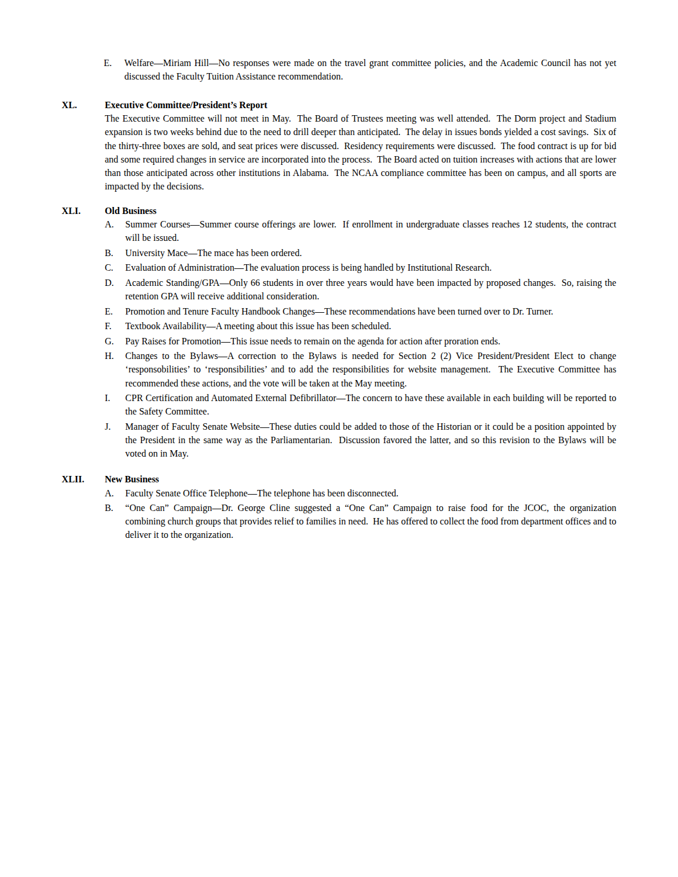E.
Welfare—Miriam Hill—No responses were made on the travel grant committee policies, and the Academic Council has not yet discussed the Faculty Tuition Assistance recommendation.
XL.
Executive Committee/President’s Report
The Executive Committee will not meet in May. The Board of Trustees meeting was well attended. The Dorm project and Stadium expansion is two weeks behind due to the need to drill deeper than anticipated. The delay in issues bonds yielded a cost savings. Six of the thirty-three boxes are sold, and seat prices were discussed. Residency requirements were discussed. The food contract is up for bid and some required changes in service are incorporated into the process. The Board acted on tuition increases with actions that are lower than those anticipated across other institutions in Alabama. The NCAA compliance committee has been on campus, and all sports are impacted by the decisions.
XLI.
Old Business
A.
Summer Courses—Summer course offerings are lower. If enrollment in undergraduate classes reaches 12 students, the contract will be issued.
B.
University Mace—The mace has been ordered.
C.
Evaluation of Administration—The evaluation process is being handled by Institutional Research.
D.
Academic Standing/GPA—Only 66 students in over three years would have been impacted by proposed changes. So, raising the retention GPA will receive additional consideration.
E.
Promotion and Tenure Faculty Handbook Changes—These recommendations have been turned over to Dr. Turner.
F.
Textbook Availability—A meeting about this issue has been scheduled.
G.
Pay Raises for Promotion—This issue needs to remain on the agenda for action after proration ends.
H.
Changes to the Bylaws—A correction to the Bylaws is needed for Section 2 (2) Vice President/President Elect to change ‘responsobilities’ to ‘responsibilities’ and to add the responsibilities for website management. The Executive Committee has recommended these actions, and the vote will be taken at the May meeting.
I.
CPR Certification and Automated External Defibrillator—The concern to have these available in each building will be reported to the Safety Committee.
J.
Manager of Faculty Senate Website—These duties could be added to those of the Historian or it could be a position appointed by the President in the same way as the Parliamentarian. Discussion favored the latter, and so this revision to the Bylaws will be voted on in May.
XLII.
New Business
A.
Faculty Senate Office Telephone—The telephone has been disconnected.
B.
“One Can” Campaign—Dr. George Cline suggested a “One Can” Campaign to raise food for the JCOC, the organization combining church groups that provides relief to families in need. He has offered to collect the food from department offices and to deliver it to the organization.